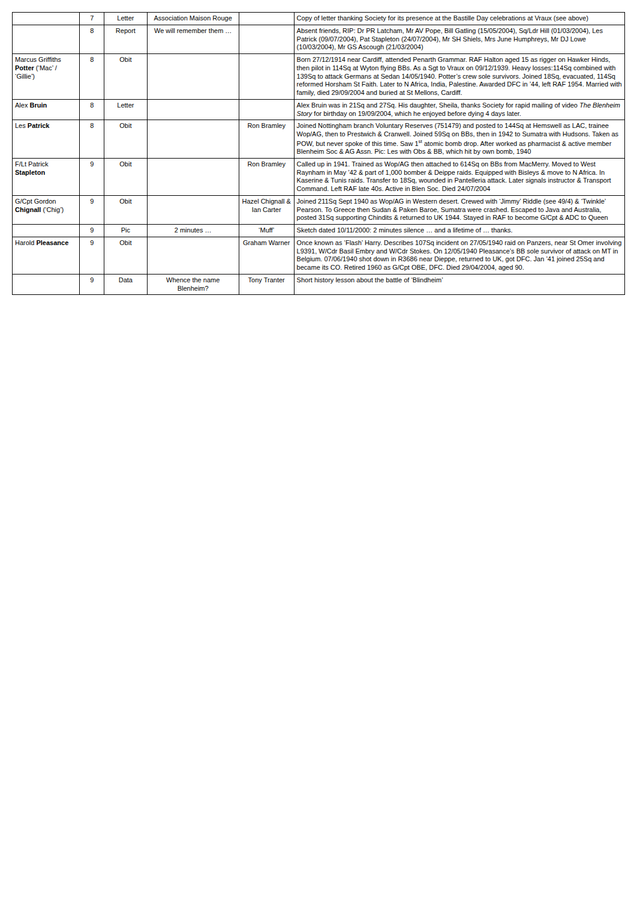| | 7 | Letter | Association Maison Rouge | | Copy of letter thanking Society for its presence at the Bastille Day celebrations at Vraux (see above) |
| | 8 | Report | We will remember them … | | Absent friends, RIP: Dr PR Latcham, Mr AV Pope, Bill Gatling (15/05/2004), Sq/Ldr Hill (01/03/2004), Les Patrick (09/07/2004), Pat Stapleton (24/07/2004), Mr SH Shiels, Mrs June Humphreys, Mr DJ Lowe (10/03/2004), Mr GS Ascough (21/03/2004) |
| Marcus Griffiths Potter (‘Mac’ / ‘Gillie’) | 8 | Obit | | | Born 27/12/1914 near Cardiff, attended Penarth Grammar. RAF Halton aged 15 as rigger on Hawker Hinds, then pilot in 114Sq at Wyton flying BBs. As a Sgt to Vraux on 09/12/1939. Heavy losses:114Sq combined with 139Sq to attack Germans at Sedan 14/05/1940. Potter’s crew sole survivors. Joined 18Sq, evacuated, 114Sq reformed Horsham St Faith. Later to N Africa, India, Palestine. Awarded DFC in ’44, left RAF 1954. Married with family, died 29/09/2004 and buried at St Mellons, Cardiff. |
| Alex Bruin | 8 | Letter | | | Alex Bruin was in 21Sq and 27Sq. His daughter, Sheila, thanks Society for rapid mailing of video The Blenheim Story for birthday on 19/09/2004, which he enjoyed before dying 4 days later. |
| Les Patrick | 8 | Obit | | Ron Bramley | Joined Nottingham branch Voluntary Reserves (751479) and posted to 144Sq at Hemswell as LAC, trainee Wop/AG, then to Prestwich & Cranwell. Joined 59Sq on BBs, then in 1942 to Sumatra with Hudsons. Taken as POW, but never spoke of this time. Saw 1 st atomic bomb drop. After worked as pharmacist & active member Blenheim Soc & AG Assn. Pic: Les with Obs & BB, which hit by own bomb, 1940 |
| F/Lt Patrick Stapleton | 9 | Obit | | Ron Bramley | Called up in 1941. Trained as Wop/AG then attached to 614Sq on BBs from MacMerry. Moved to West Raynham in May ’42 & part of 1,000 bomber & Deippe raids. Equipped with Bisleys & move to N Africa. In Kaserine & Tunis raids. Transfer to 18Sq, wounded in Pantelleria attack. Later signals instructor & Transport Command. Left RAF late 40s. Active in Blen Soc. Died 24/07/2004 |
| G/Cpt Gordon Chignall (‘Chig’) | 9 | Obit | | Hazel Chignall & Ian Carter | Joined 211Sq Sept 1940 as Wop/AG in Western desert. Crewed with ‘Jimmy’ Riddle (see 49/4) & ‘Twinkle’ Pearson. To Greece then Sudan & Paken Baroe, Sumatra were crashed. Escaped to Java and Australia, posted 31Sq supporting Chindits & returned to UK 1944. Stayed in RAF to become G/Cpt & ADC to Queen |
| | 9 | Pic | 2 minutes … | ‘Muff’ | Sketch dated 10/11/2000: 2 minutes silence … and a lifetime of … thanks. |
| Harold Pleasance | 9 | Obit | | Graham Warner | Once known as ‘Flash’ Harry. Describes 107Sq incident on 27/05/1940 raid on Panzers, near St Omer involving L9391, W/Cdr Basil Embry and W/Cdr Stokes. On 12/05/1940 Pleasance’s BB sole survivor of attack on MT in Belgium. 07/06/1940 shot down in R3686 near Dieppe, returned to UK, got DFC. Jan ’41 joined 25Sq and became its CO. Retired 1960 as G/Cpt OBE, DFC. Died 29/04/2004, aged 90. |
| | 9 | Data | Whence the name Blenheim? | Tony Tranter | Short history lesson about the battle of ‘Blindheim’ |